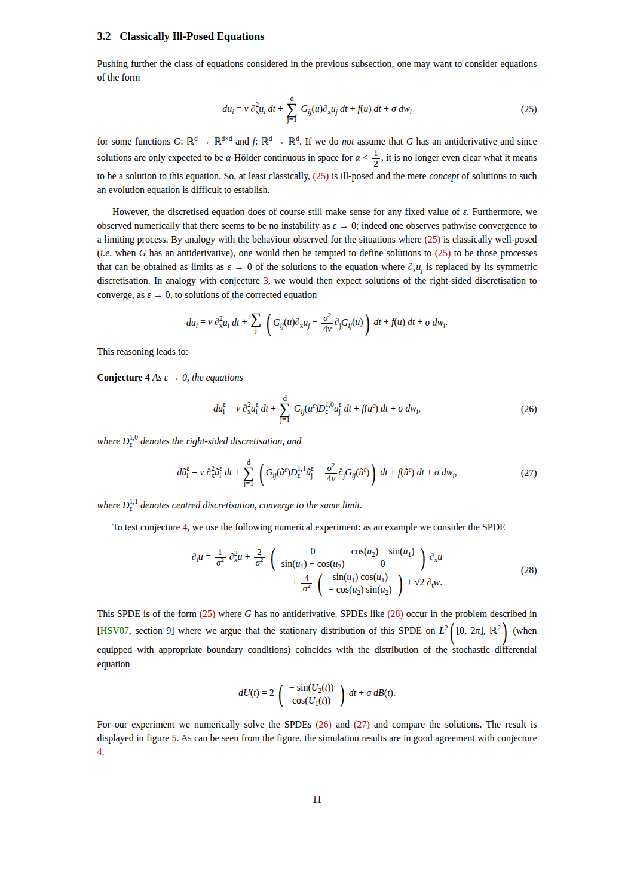3.2 Classically Ill-Posed Equations
Pushing further the class of equations considered in the previous subsection, one may want to consider equations of the form
dui = ν ∂2 x ui dt + d∑j=1 Gij(u)∂xuj dt + f(u) dt + σ dwi (25)
for some functions G: ℝd → ℝd×d and f: ℝd → ℝd. If we do not assume that G has an antiderivative and since solutions are only expected to be α-Hölder continuous in space for α < 12, it is no longer even clear what it means to be a solution to this equation. So, at least classically, (25) is ill-posed and the mere concept of solutions to such an evolution equation is difficult to establish.
However, the discretised equation does of course still make sense for any fixed value of ε. Furthermore, we observed numerically that there seems to be no instability as ε → 0; indeed one observes pathwise convergence to a limiting process. By analogy with the behaviour observed for the situations where (25) is classically well-posed (i.e. when G has an antiderivative), one would then be tempted to define solutions to (25) to be those processes that can be obtained as limits as ε → 0 of the solutions to the equation where ∂xuj is replaced by its symmetric discretisation. In analogy with conjecture 3, we would then expect solutions of the right-sided discretisation to converge, as ε → 0, to solutions of the corrected equation
dui = ν ∂2 x ui dt + ∑j (Gij(u)∂xuj − σ24ν∂jGij(u)) dt + f(u) dt + σ dwi.
This reasoning leads to:
Conjecture 4 As ε → 0, the equations
du εi = ν ∂2 x uεi dt + d∑j=1 Gij(uε)D 1,0 ε uεj dt + f(uε) dt + σ dwi, (26)
where D 1,0 ε denotes the right-sided discretisation, and
dũ εi = ν ∂2 x ũεi dt + d∑j=1 (Gij(ũε)D 1,1 ε ũεj − σ24ν∂jGij(ũε)) dt + f(ũε) dt + σ dwi, (27)
where D 1,1 ε denotes centred discretisation, converge to the same limit.
To test conjecture 4, we use the following numerical experiment: as an example we consider the SPDE
∂tu = 1 σ2 ∂2 x u + 2 σ2 (
| 0 | cos( u 2 ) − sin( u 1 ) |
| sin( u 1 ) − cos( u 2 ) | 0 |
) ∂xu + 4 σ2 (
| sin( u 1 ) cos( u 1 ) |
| − cos( u 2 ) sin( u 2 ) |
) + √2 ∂tw. (28)
This SPDE is of the form (25) where G has no antiderivative. SPDEs like (28) occur in the problem described in [HSV07, section 9] where we argue that the stationary distribution of this SPDE on L2([0, 2π], ℝ2) (when equipped with appropriate boundary conditions) coincides with the distribution of the stochastic differential equation
dU(t) = 2 (
| − sin( U 2 ( t )) |
| cos( U 1 ( t )) |
) dt + σ dB(t).
For our experiment we numerically solve the SPDEs (26) and (27) and compare the solutions. The result is displayed in figure 5. As can be seen from the figure, the simulation results are in good agreement with conjecture 4.
11